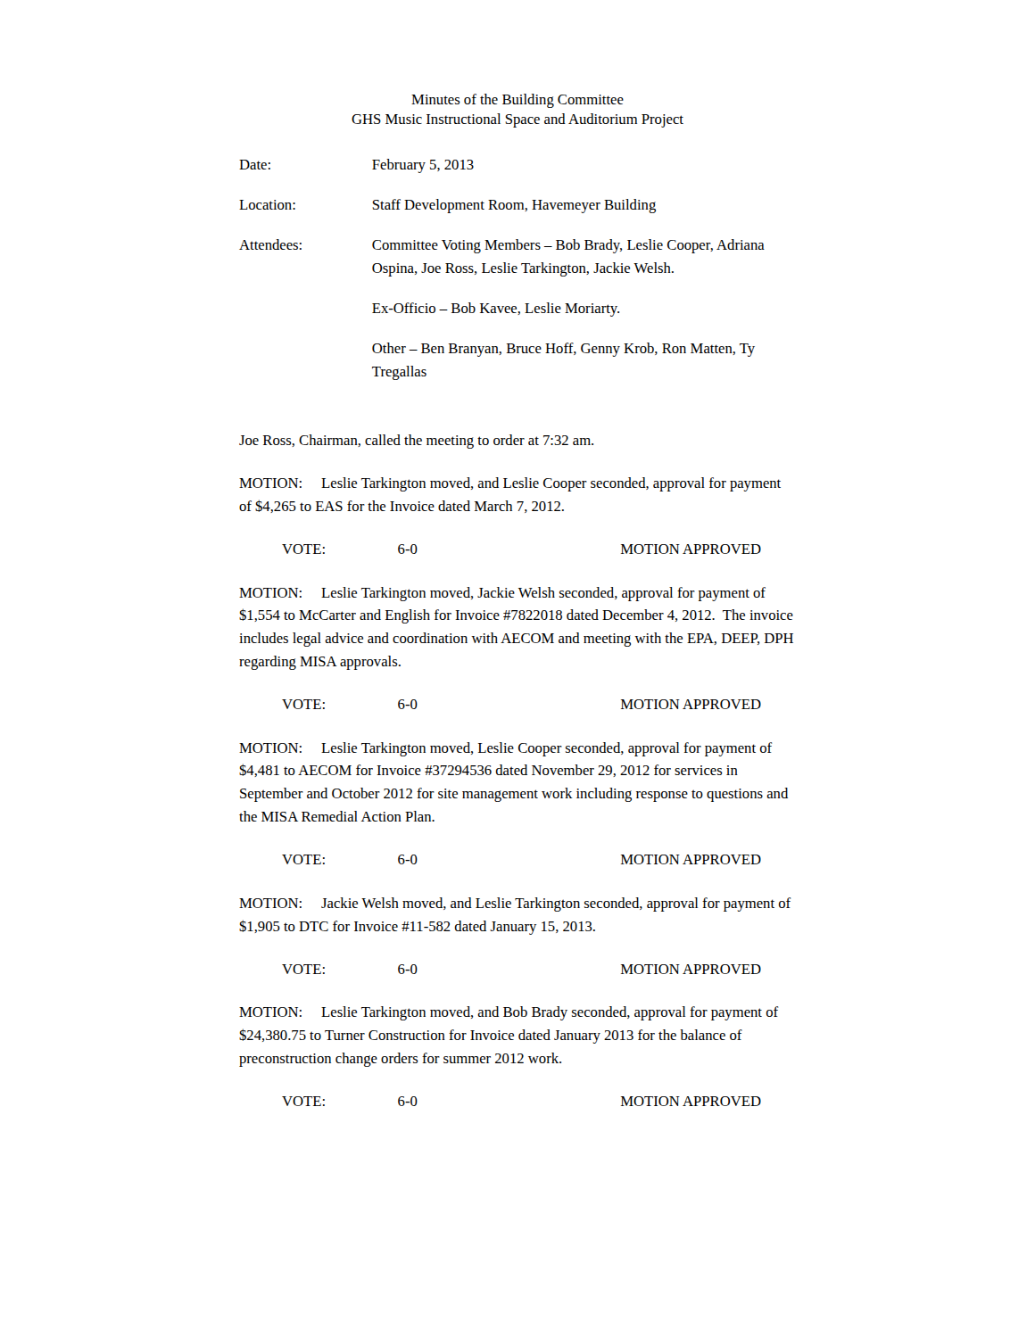Minutes of the Building Committee
GHS Music Instructional Space and Auditorium Project
| Date: | February 5, 2013 |
| Location: | Staff Development Room, Havemeyer Building |
| Attendees: | Committee Voting Members – Bob Brady, Leslie Cooper, Adriana Ospina, Joe Ross, Leslie Tarkington, Jackie Welsh. Ex-Officio – Bob Kavee, Leslie Moriarty. Other – Ben Branyan, Bruce Hoff, Genny Krob, Ron Matten, Ty Tregallas |
Joe Ross, Chairman, called the meeting to order at 7:32 am.
MOTION: Leslie Tarkington moved, and Leslie Cooper seconded, approval for payment of $4,265 to EAS for the Invoice dated March 7, 2012.
VOTE: 6-0 MOTION APPROVED
MOTION: Leslie Tarkington moved, Jackie Welsh seconded, approval for payment of $1,554 to McCarter and English for Invoice #7822018 dated December 4, 2012. The invoice includes legal advice and coordination with AECOM and meeting with the EPA, DEEP, DPH regarding MISA approvals.
VOTE: 6-0 MOTION APPROVED
MOTION: Leslie Tarkington moved, Leslie Cooper seconded, approval for payment of $4,481 to AECOM for Invoice #37294536 dated November 29, 2012 for services in September and October 2012 for site management work including response to questions and the MISA Remedial Action Plan.
VOTE: 6-0 MOTION APPROVED
MOTION: Jackie Welsh moved, and Leslie Tarkington seconded, approval for payment of $1,905 to DTC for Invoice #11-582 dated January 15, 2013.
VOTE: 6-0 MOTION APPROVED
MOTION: Leslie Tarkington moved, and Bob Brady seconded, approval for payment of $24,380.75 to Turner Construction for Invoice dated January 2013 for the balance of preconstruction change orders for summer 2012 work.
VOTE: 6-0 MOTION APPROVED